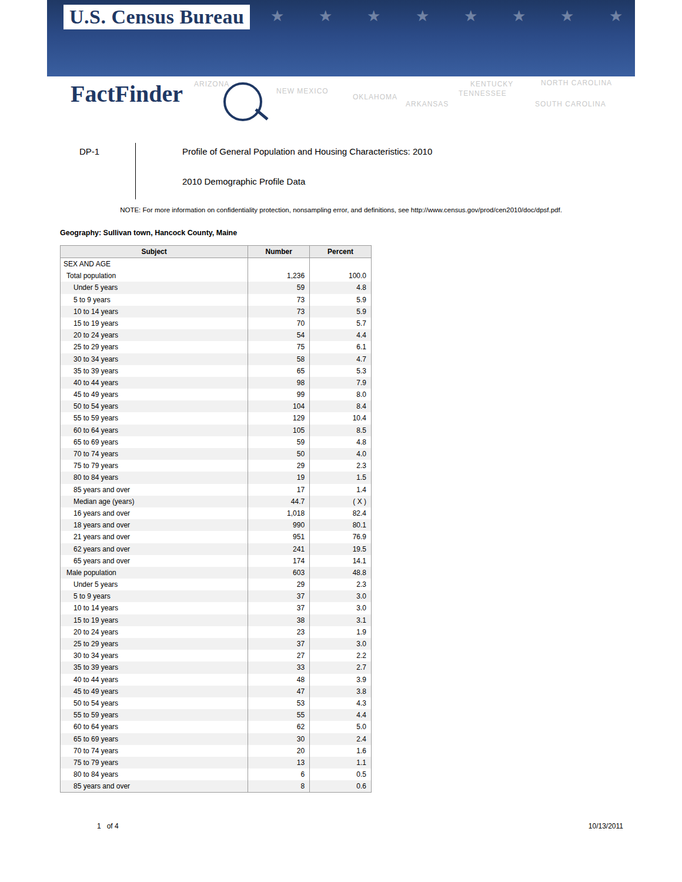U.S. Census Bureau
★ ★ ★ ★ ★ ★ ★ ★ ★ ★ ★ ★ ★ ★
ARIZONA NEW MEXICO OKLAHOMA ARKANSAS KENTUCKY TENNESSEE NORTH CAROLINA SOUTH CAROLINA
Fact Finder
DP-1
Profile of General Population and Housing Characteristics: 2010
2010 Demographic Profile Data
NOTE: For more information on confidentiality protection, nonsampling error, and definitions, see http://www.census.gov/prod/cen2010/doc/dpsf.pdf.
Geography: Sullivan town, Hancock County, Maine
| Subject | Number | Percent |
| --- | --- | --- |
| SEX AND AGE | | |
| Total population | 1,236 | 100.0 |
| Under 5 years | 59 | 4.8 |
| 5 to 9 years | 73 | 5.9 |
| 10 to 14 years | 73 | 5.9 |
| 15 to 19 years | 70 | 5.7 |
| 20 to 24 years | 54 | 4.4 |
| 25 to 29 years | 75 | 6.1 |
| 30 to 34 years | 58 | 4.7 |
| 35 to 39 years | 65 | 5.3 |
| 40 to 44 years | 98 | 7.9 |
| 45 to 49 years | 99 | 8.0 |
| 50 to 54 years | 104 | 8.4 |
| 55 to 59 years | 129 | 10.4 |
| 60 to 64 years | 105 | 8.5 |
| 65 to 69 years | 59 | 4.8 |
| 70 to 74 years | 50 | 4.0 |
| 75 to 79 years | 29 | 2.3 |
| 80 to 84 years | 19 | 1.5 |
| 85 years and over | 17 | 1.4 |
| Median age (years) | 44.7 | ( X ) |
| 16 years and over | 1,018 | 82.4 |
| 18 years and over | 990 | 80.1 |
| 21 years and over | 951 | 76.9 |
| 62 years and over | 241 | 19.5 |
| 65 years and over | 174 | 14.1 |
| Male population | 603 | 48.8 |
| Under 5 years | 29 | 2.3 |
| 5 to 9 years | 37 | 3.0 |
| 10 to 14 years | 37 | 3.0 |
| 15 to 19 years | 38 | 3.1 |
| 20 to 24 years | 23 | 1.9 |
| 25 to 29 years | 37 | 3.0 |
| 30 to 34 years | 27 | 2.2 |
| 35 to 39 years | 33 | 2.7 |
| 40 to 44 years | 48 | 3.9 |
| 45 to 49 years | 47 | 3.8 |
| 50 to 54 years | 53 | 4.3 |
| 55 to 59 years | 55 | 4.4 |
| 60 to 64 years | 62 | 5.0 |
| 65 to 69 years | 30 | 2.4 |
| 70 to 74 years | 20 | 1.6 |
| 75 to 79 years | 13 | 1.1 |
| 80 to 84 years | 6 | 0.5 |
| 85 years and over | 8 | 0.6 |
1 of 4
10/13/2011